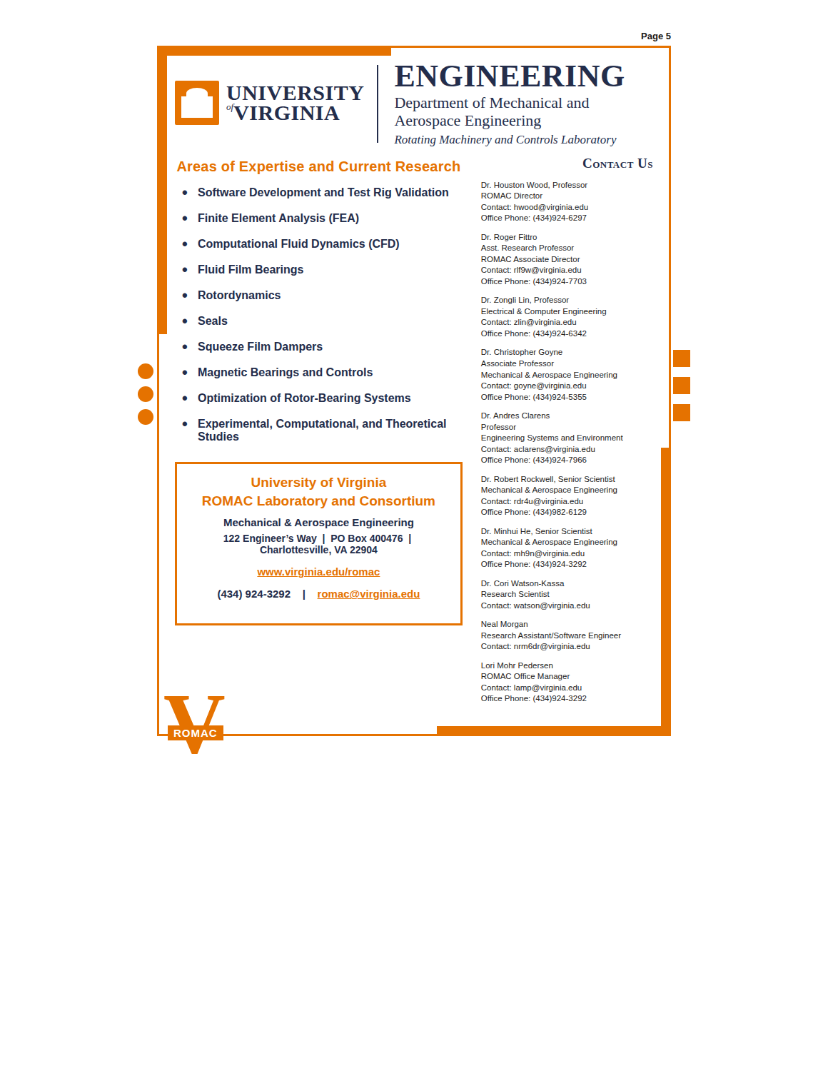Page 5
UNIVERSITY of VIRGINIA
ENGINEERING
Department of Mechanical and
Aerospace Engineering
Rotating Machinery and Controls Laboratory
Areas of Expertise and Current Research
Software Development and Test Rig Validation
Finite Element Analysis (FEA)
Computational Fluid Dynamics (CFD)
Fluid Film Bearings
Rotordynamics
Seals
Squeeze Film Dampers
Magnetic Bearings and Controls
Optimization of Rotor-Bearing Systems
Experimental, Computational, and Theoretical Studies
University of Virginia
ROMAC Laboratory and Consortium
Mechanical & Aerospace Engineering
122 Engineer’s Way | PO Box 400476 | Charlottesville, VA 22904
www.virginia.edu/romac
(434) 924-3292 | romac@virginia.edu
V ROMAC
Contact Us
Dr. Houston Wood, Professor
ROMAC Director
Contact: hwood@virginia.edu
Office Phone: (434)924-6297
Dr. Roger Fittro
Asst. Research Professor
ROMAC Associate Director
Contact: rlf9w@virginia.edu
Office Phone: (434)924-7703
Dr. Zongli Lin, Professor
Electrical & Computer Engineering
Contact: zlin@virginia.edu
Office Phone: (434)924-6342
Dr. Christopher Goyne
Associate Professor
Mechanical & Aerospace Engineering
Contact: goyne@virginia.edu
Office Phone: (434)924-5355
Dr. Andres Clarens
Professor
Engineering Systems and Environment
Contact: aclarens@virginia.edu
Office Phone: (434)924-7966
Dr. Robert Rockwell, Senior Scientist
Mechanical & Aerospace Engineering
Contact: rdr4u@virginia.edu
Office Phone: (434)982-6129
Dr. Minhui He, Senior Scientist
Mechanical & Aerospace Engineering
Contact: mh9n@virginia.edu
Office Phone: (434)924-3292
Dr. Cori Watson-Kassa
Research Scientist
Contact: watson@virginia.edu
Neal Morgan
Research Assistant/Software Engineer
Contact: nrm6dr@virginia.edu
Lori Mohr Pedersen
ROMAC Office Manager
Contact: lamp@virginia.edu
Office Phone: (434)924-3292